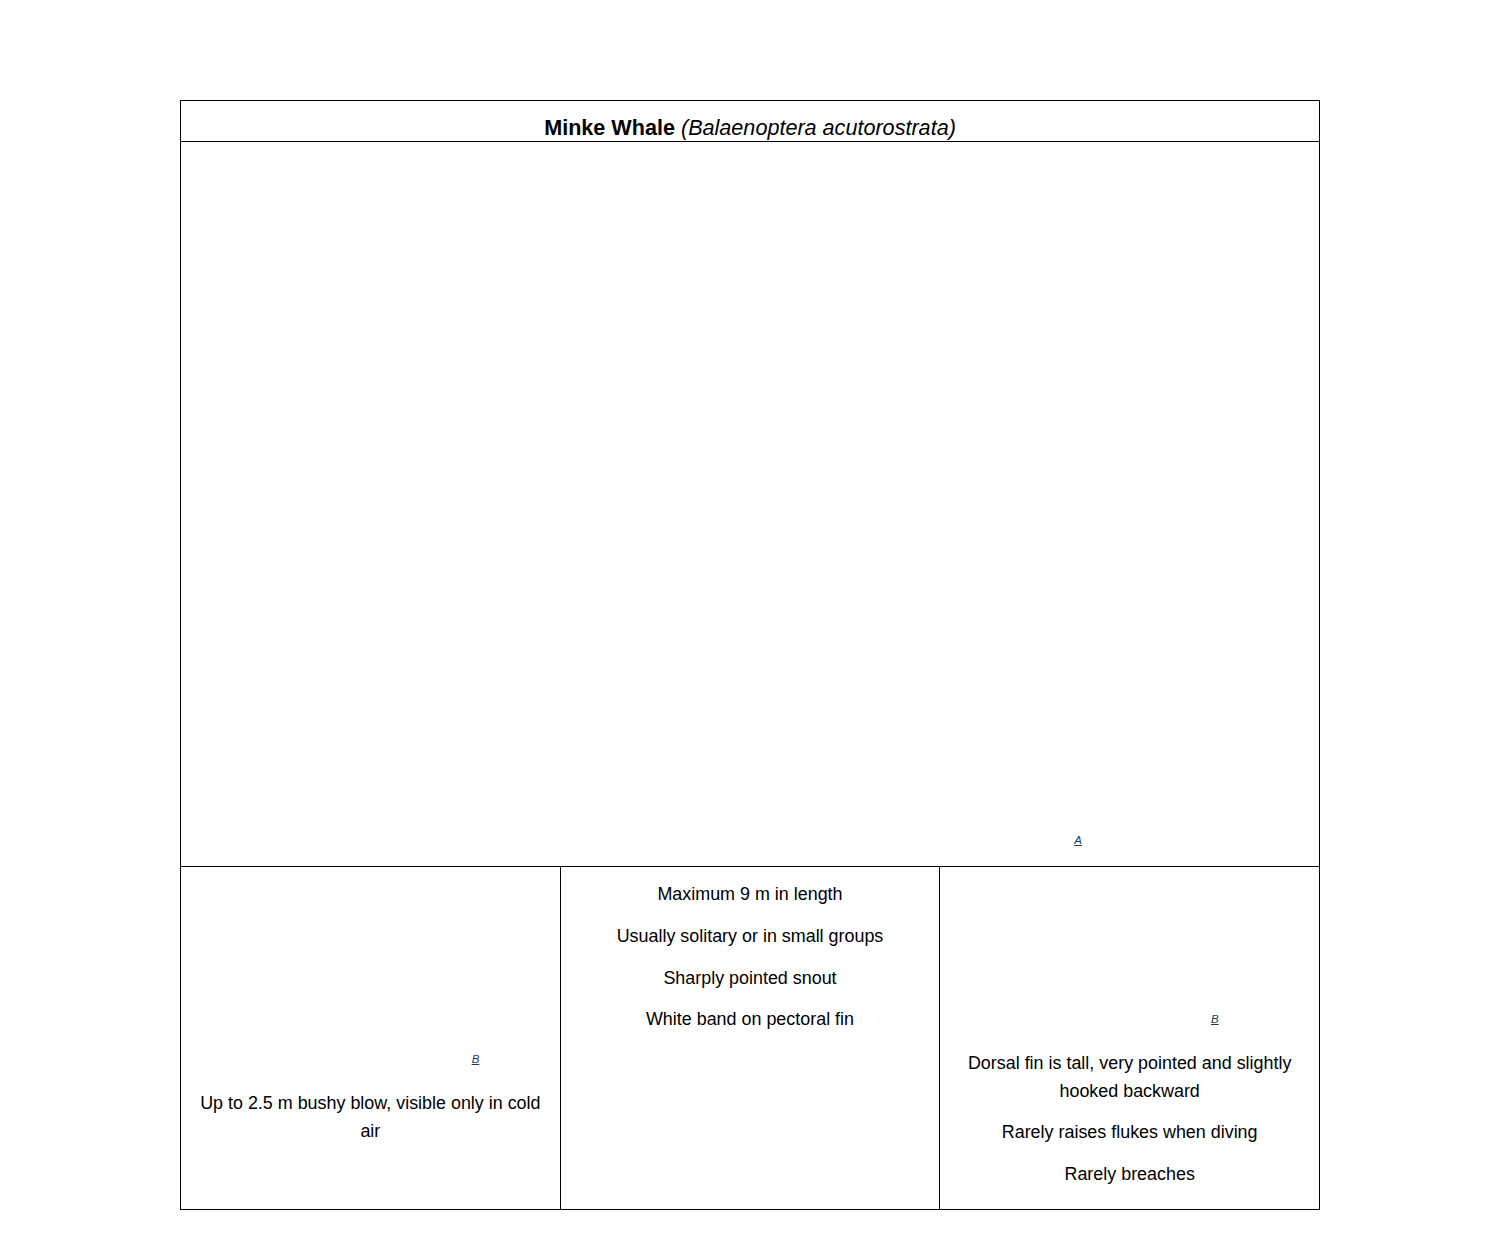| Minke Whale (Balaenoptera acutorostrata) |
| A |
| B Up to 2.5 m bushy blow, visible only in cold air | Maximum 9 m in length Usually solitary or in small groups Sharply pointed snout White band on pectoral fin | B Dorsal fin is tall, very pointed and slightly hooked backward Rarely raises flukes when diving Rarely breaches |